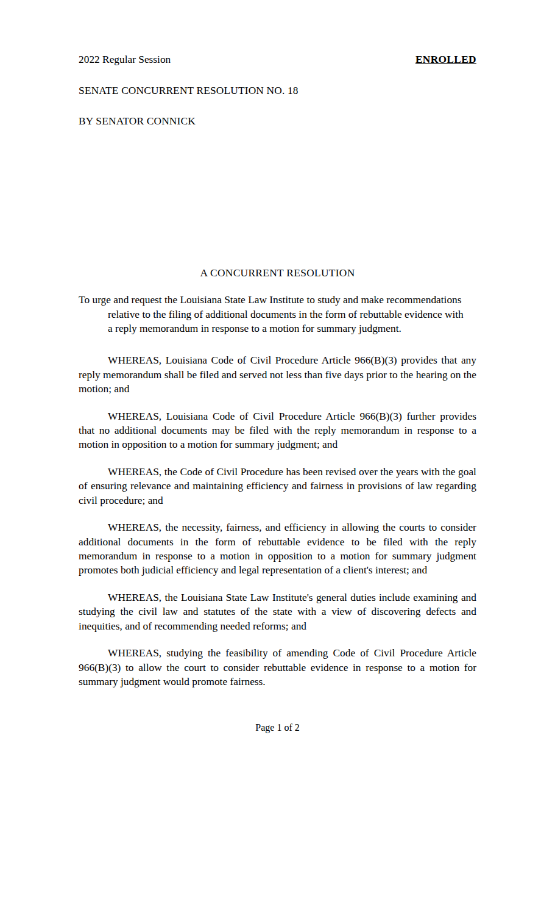2022 Regular Session ENROLLED
SENATE CONCURRENT RESOLUTION NO. 18
BY SENATOR CONNICK
A CONCURRENT RESOLUTION
To urge and request the Louisiana State Law Institute to study and make recommendations relative to the filing of additional documents in the form of rebuttable evidence with a reply memorandum in response to a motion for summary judgment.
WHEREAS, Louisiana Code of Civil Procedure Article 966(B)(3) provides that any reply memorandum shall be filed and served not less than five days prior to the hearing on the motion; and
WHEREAS, Louisiana Code of Civil Procedure Article 966(B)(3) further provides that no additional documents may be filed with the reply memorandum in response to a motion in opposition to a motion for summary judgment; and
WHEREAS, the Code of Civil Procedure has been revised over the years with the goal of ensuring relevance and maintaining efficiency and fairness in provisions of law regarding civil procedure; and
WHEREAS, the necessity, fairness, and efficiency in allowing the courts to consider additional documents in the form of rebuttable evidence to be filed with the reply memorandum in response to a motion in opposition to a motion for summary judgment promotes both judicial efficiency and legal representation of a client's interest; and
WHEREAS, the Louisiana State Law Institute's general duties include examining and studying the civil law and statutes of the state with a view of discovering defects and inequities, and of recommending needed reforms; and
WHEREAS, studying the feasibility of amending Code of Civil Procedure Article 966(B)(3) to allow the court to consider rebuttable evidence in response to a motion for summary judgment would promote fairness.
Page 1 of 2